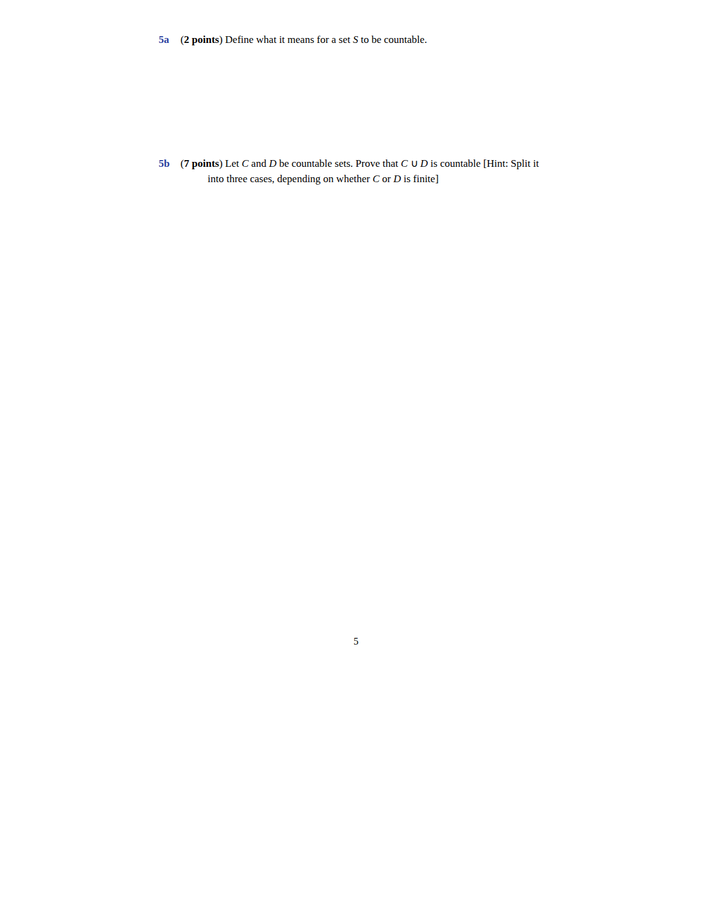5a
(2 points) Define what it means for a set S to be countable.
5b
(7 points) Let C and D be countable sets. Prove that C ∪ D is countable [Hint: Split it into three cases, depending on whether C or D is finite]
5